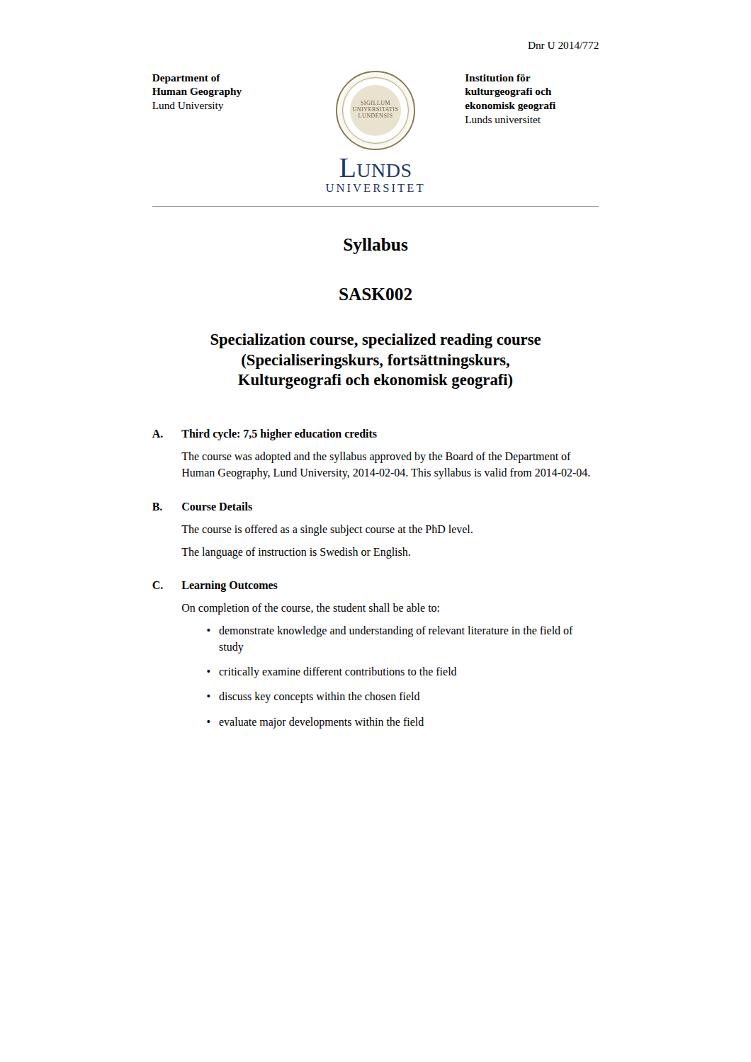Dnr U 2014/772
Department of
Human Geography
Lund University
SIGILLUM
UNIVERSITATIS
LUNDENSIS
Lunds UNIVERSITET
Institution för
kulturgeografi och
ekonomisk geografi
Lunds universitet
Syllabus
SASK002
Specialization course, specialized reading course
(Specialiseringskurs, fortsättningskurs,
Kulturgeografi och ekonomisk geografi)
A.
Third cycle: 7,5 higher education credits
The course was adopted and the syllabus approved by the Board of the Department of Human Geography, Lund University, 2014-02-04. This syllabus is valid from 2014-02-04.
B.
Course Details
The course is offered as a single subject course at the PhD level.
The language of instruction is Swedish or English.
C.
Learning Outcomes
On completion of the course, the student shall be able to:
demonstrate knowledge and understanding of relevant literature in the field of study
critically examine different contributions to the field
discuss key concepts within the chosen field
evaluate major developments within the field